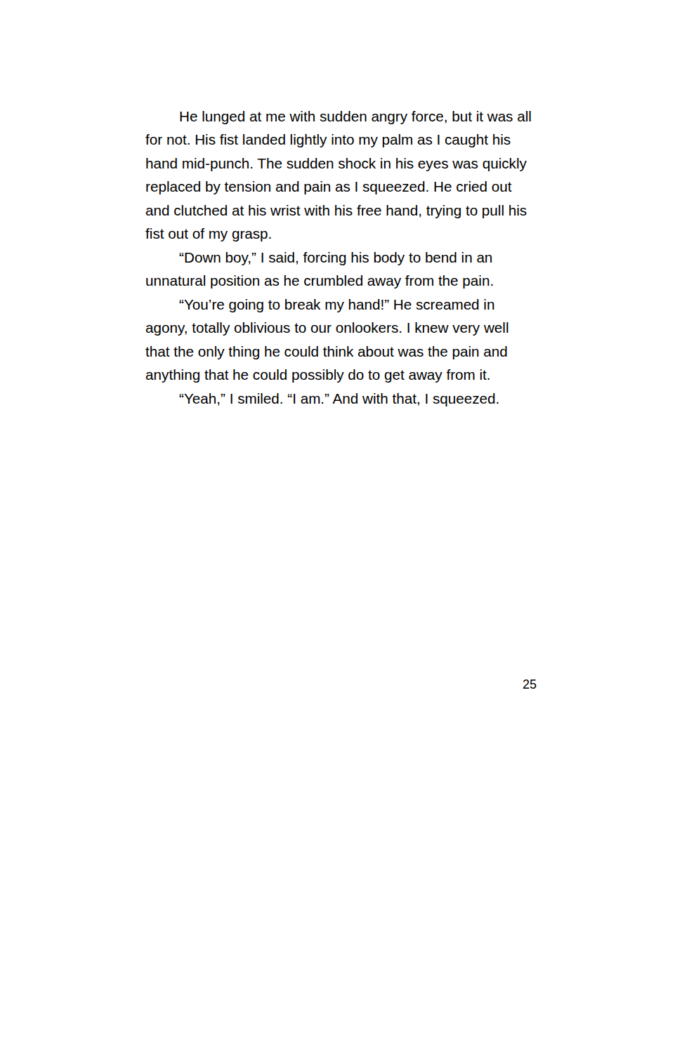He lunged at me with sudden angry force, but it was all for not. His fist landed lightly into my palm as I caught his hand mid-punch. The sudden shock in his eyes was quickly replaced by tension and pain as I squeezed. He cried out and clutched at his wrist with his free hand, trying to pull his fist out of my grasp.
“Down boy,” I said, forcing his body to bend in an unnatural position as he crumbled away from the pain.
“You’re going to break my hand!” He screamed in agony, totally oblivious to our onlookers. I knew very well that the only thing he could think about was the pain and anything that he could possibly do to get away from it.
“Yeah,” I smiled. “I am.” And with that, I squeezed.
25